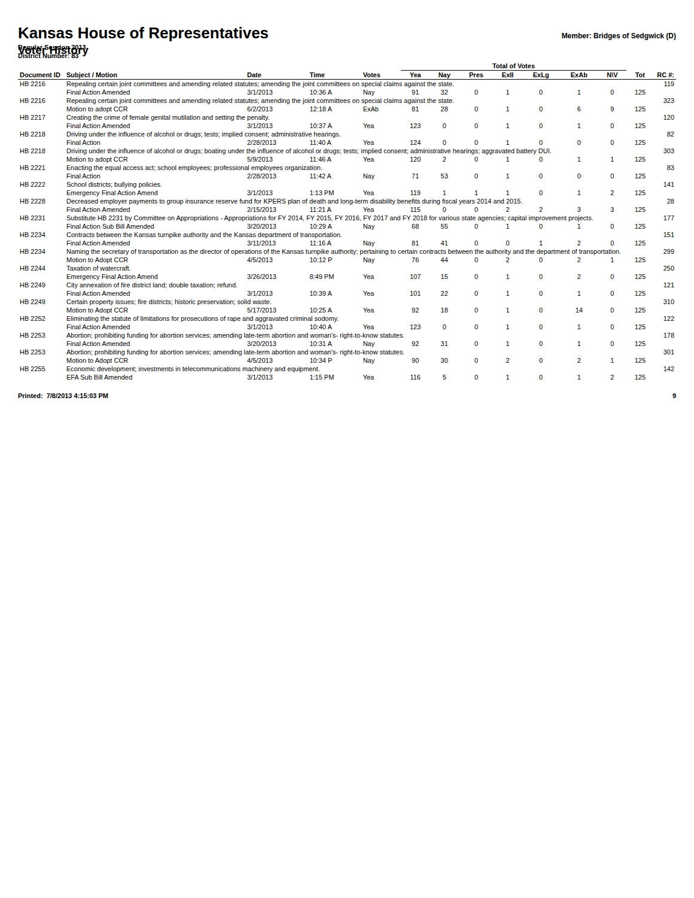Kansas House of Representatives
Voter History
Member: Bridges of Sedgwick (D)
Regular Session 2013
District Number: 83
| | Total of Votes | |
| Document ID | Subject / Motion | Date | Time | Votes | Yea | Nay | Pres | ExII | ExLg | ExAb | N\V | Tot | RC #: |
| HB 2216 | Repealing certain joint committees and amending related statutes; amending the joint committees on special claims against the state. | 119 |
| | Final Action Amended | 3/1/2013 | 10:36 A | Nay | 91 | 32 | 0 | 1 | 0 | 1 | 0 | 125 | |
| HB 2216 | Repealing certain joint committees and amending related statutes; amending the joint committees on special claims against the state. | 323 |
| | Motion to adopt CCR | 6/2/2013 | 12:18 A | ExAb | 81 | 28 | 0 | 1 | 0 | 6 | 9 | 125 | |
| HB 2217 | Creating the crime of female genital mutilation and setting the penalty. | 120 |
| | Final Action Amended | 3/1/2013 | 10:37 A | Yea | 123 | 0 | 0 | 1 | 0 | 1 | 0 | 125 | |
| HB 2218 | Driving under the influence of alcohol or drugs; tests; implied consent; administrative hearings. | 82 |
| | Final Action | 2/28/2013 | 11:40 A | Yea | 124 | 0 | 0 | 1 | 0 | 0 | 0 | 125 | |
| HB 2218 | Driving under the influence of alcohol or drugs; boating under the influence of alcohol or drugs; tests; implied consent; administrative hearings; aggravated battery DUI. | 303 |
| | Motion to adopt CCR | 5/9/2013 | 11:46 A | Yea | 120 | 2 | 0 | 1 | 0 | 1 | 1 | 125 | |
| HB 2221 | Enacting the equal access act; school employees; professional employees organization. | 83 |
| | Final Action | 2/28/2013 | 11:42 A | Nay | 71 | 53 | 0 | 1 | 0 | 0 | 0 | 125 | |
| HB 2222 | School districts; bullying policies. | 141 |
| | Emergency Final Action Amend | 3/1/2013 | 1:13 PM | Yea | 119 | 1 | 1 | 1 | 0 | 1 | 2 | 125 | |
| HB 2228 | Decreased employer payments to group insurance reserve fund for KPERS plan of death and long-term disability benefits during fiscal years 2014 and 2015. | 28 |
| | Final Action Amended | 2/15/2013 | 11:21 A | Yea | 115 | 0 | 0 | 2 | 2 | 3 | 3 | 125 | |
| HB 2231 | Substitute HB 2231 by Committee on Appropriations - Appropriations for FY 2014, FY 2015, FY 2016, FY 2017 and FY 2018 for various state agencies; capital improvement projects. | 177 |
| | Final Action Sub Bill Amended | 3/20/2013 | 10:29 A | Nay | 68 | 55 | 0 | 1 | 0 | 1 | 0 | 125 | |
| HB 2234 | Contracts between the Kansas turnpike authority and the Kansas department of transportation. | 151 |
| | Final Action Amended | 3/11/2013 | 11:16 A | Nay | 81 | 41 | 0 | 0 | 1 | 2 | 0 | 125 | |
| HB 2234 | Naming the secretary of transportation as the director of operations of the Kansas turnpike authority; pertaining to certain contracts between the authority and the department of transportation. | 299 |
| | Motion to Adopt CCR | 4/5/2013 | 10:12 P | Nay | 76 | 44 | 0 | 2 | 0 | 2 | 1 | 125 | |
| HB 2244 | Taxation of watercraft. | 250 |
| | Emergency Final Action Amend | 3/26/2013 | 8:49 PM | Yea | 107 | 15 | 0 | 1 | 0 | 2 | 0 | 125 | |
| HB 2249 | City annexation of fire district land; double taxation; refund. | 121 |
| | Final Action Amended | 3/1/2013 | 10:39 A | Yea | 101 | 22 | 0 | 1 | 0 | 1 | 0 | 125 | |
| HB 2249 | Certain property issues; fire districts; historic preservation; solid waste. | 310 |
| | Motion to Adopt CCR | 5/17/2013 | 10:25 A | Yea | 92 | 18 | 0 | 1 | 0 | 14 | 0 | 125 | |
| HB 2252 | Eliminating the statute of limitations for prosecutions of rape and aggravated criminal sodomy. | 122 |
| | Final Action Amended | 3/1/2013 | 10:40 A | Yea | 123 | 0 | 0 | 1 | 0 | 1 | 0 | 125 | |
| HB 2253 | Abortion; prohibiting funding for abortion services; amending late-term abortion and woman's- right-to-know statutes. | 178 |
| | Final Action Amended | 3/20/2013 | 10:31 A | Nay | 92 | 31 | 0 | 1 | 0 | 1 | 0 | 125 | |
| HB 2253 | Abortion; prohibiting funding for abortion services; amending late-term abortion and woman's- right-to-know statutes. | 301 |
| | Motion to Adopt CCR | 4/5/2013 | 10:34 P | Nay | 90 | 30 | 0 | 2 | 0 | 2 | 1 | 125 | |
| HB 2255 | Economic development; investments in telecommunications machinery and equipment. | 142 |
| | EFA Sub Bill Amended | 3/1/2013 | 1:15 PM | Yea | 116 | 5 | 0 | 1 | 0 | 1 | 2 | 125 | |
Printed: 7/8/2013 4:15:03 PM 9